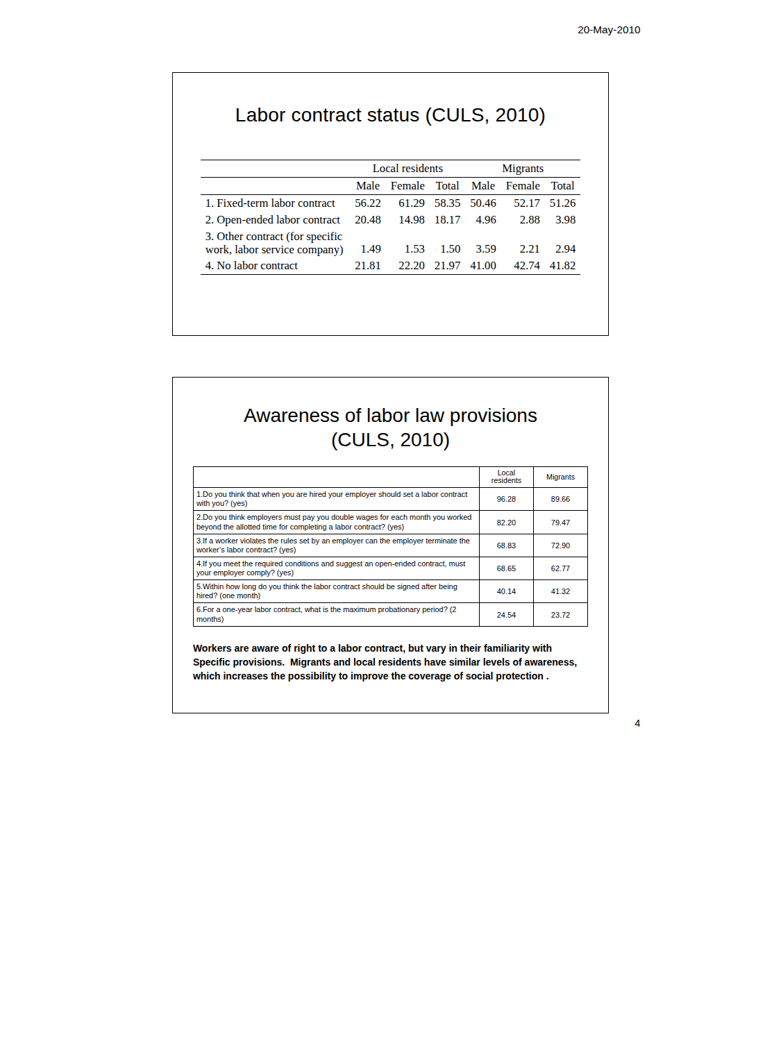20-May-2010
Labor contract status (CULS, 2010)
| | Local residents | Migrants |
| | Male | Female | Total | Male | Female | Total |
| 1. Fixed-term labor contract | 56.22 | 61.29 | 58.35 | 50.46 | 52.17 | 51.26 |
| 2. Open-ended labor contract | 20.48 | 14.98 | 18.17 | 4.96 | 2.88 | 3.98 |
| 3. Other contract (for specific work, labor service company) | 1.49 | 1.53 | 1.50 | 3.59 | 2.21 | 2.94 |
| 4. No labor contract | 21.81 | 22.20 | 21.97 | 41.00 | 42.74 | 41.82 |
Awareness of labor law provisions
(CULS, 2010)
| | Local residents | Migrants |
| --- | --- | --- |
| 1.Do you think that when you are hired your employer should set a labor contract with you? (yes) | 96.28 | 89.66 |
| 2.Do you think employers must pay you double wages for each month you worked beyond the allotted time for completing a labor contract? (yes) | 82.20 | 79.47 |
| 3.If a worker violates the rules set by an employer can the employer terminate the worker’s labor contract? (yes) | 68.83 | 72.90 |
| 4.If you meet the required conditions and suggest an open-ended contract, must your employer comply? (yes) | 68.65 | 62.77 |
| 5.Within how long do you think the labor contract should be signed after being hired? (one month) | 40.14 | 41.32 |
| 6.For a one-year labor contract, what is the maximum probationary period? (2 months) | 24.54 | 23.72 |
Workers are aware of right to a labor contract, but vary in their familiarity with Specific provisions. Migrants and local residents have similar levels of awareness, which increases the possibility to improve the coverage of social protection .
4